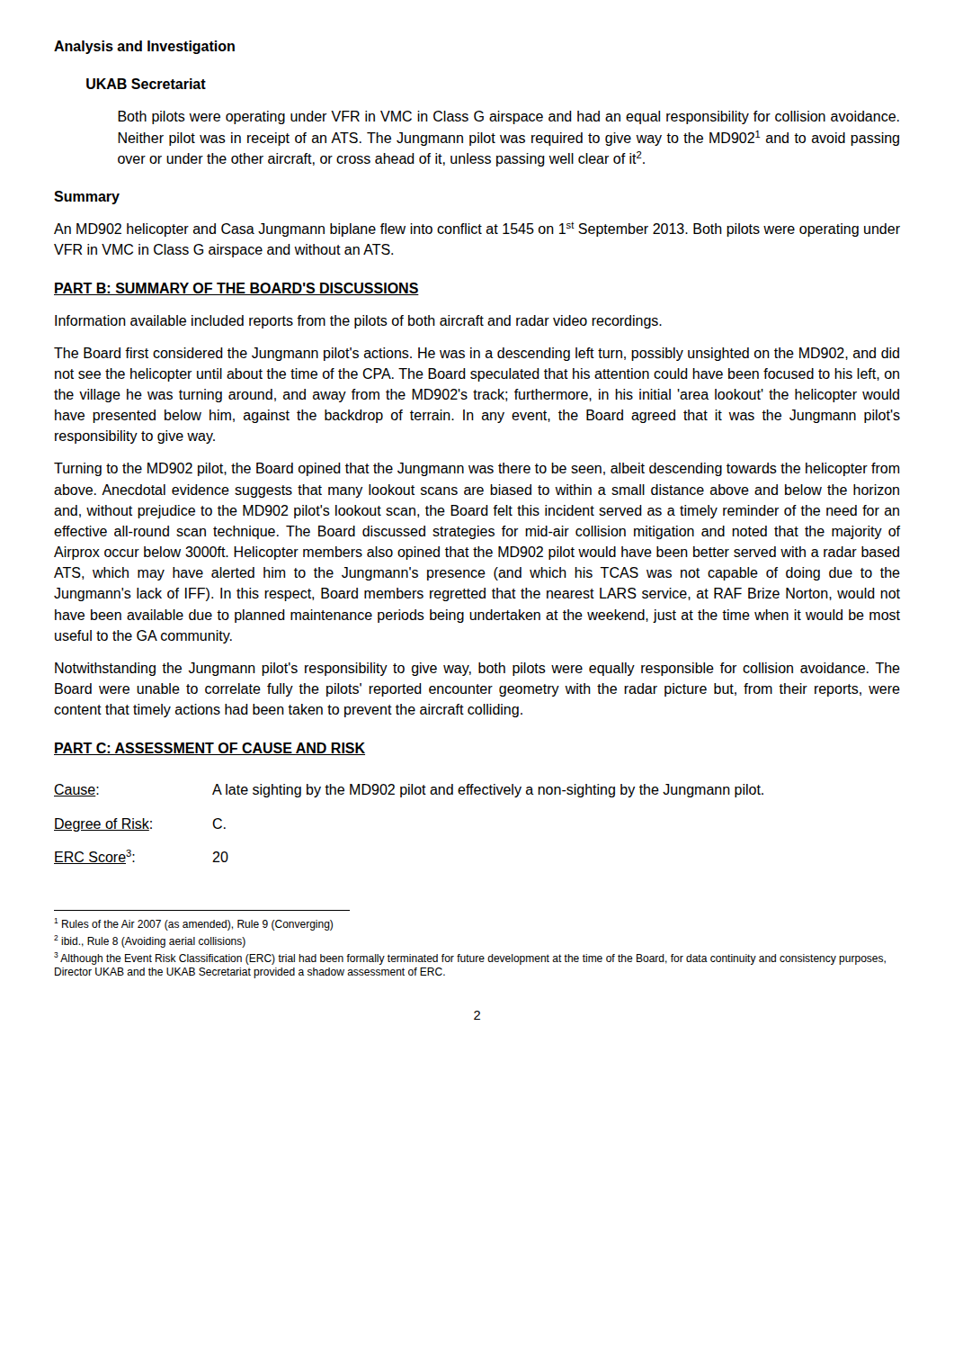Analysis and Investigation
UKAB Secretariat
Both pilots were operating under VFR in VMC in Class G airspace and had an equal responsibility for collision avoidance. Neither pilot was in receipt of an ATS. The Jungmann pilot was required to give way to the MD9021 and to avoid passing over or under the other aircraft, or cross ahead of it, unless passing well clear of it2.
Summary
An MD902 helicopter and Casa Jungmann biplane flew into conflict at 1545 on 1st September 2013. Both pilots were operating under VFR in VMC in Class G airspace and without an ATS.
PART B: SUMMARY OF THE BOARD'S DISCUSSIONS
Information available included reports from the pilots of both aircraft and radar video recordings.
The Board first considered the Jungmann pilot's actions. He was in a descending left turn, possibly unsighted on the MD902, and did not see the helicopter until about the time of the CPA. The Board speculated that his attention could have been focused to his left, on the village he was turning around, and away from the MD902's track; furthermore, in his initial 'area lookout' the helicopter would have presented below him, against the backdrop of terrain. In any event, the Board agreed that it was the Jungmann pilot's responsibility to give way.
Turning to the MD902 pilot, the Board opined that the Jungmann was there to be seen, albeit descending towards the helicopter from above. Anecdotal evidence suggests that many lookout scans are biased to within a small distance above and below the horizon and, without prejudice to the MD902 pilot's lookout scan, the Board felt this incident served as a timely reminder of the need for an effective all-round scan technique. The Board discussed strategies for mid-air collision mitigation and noted that the majority of Airprox occur below 3000ft. Helicopter members also opined that the MD902 pilot would have been better served with a radar based ATS, which may have alerted him to the Jungmann's presence (and which his TCAS was not capable of doing due to the Jungmann's lack of IFF). In this respect, Board members regretted that the nearest LARS service, at RAF Brize Norton, would not have been available due to planned maintenance periods being undertaken at the weekend, just at the time when it would be most useful to the GA community.
Notwithstanding the Jungmann pilot's responsibility to give way, both pilots were equally responsible for collision avoidance. The Board were unable to correlate fully the pilots' reported encounter geometry with the radar picture but, from their reports, were content that timely actions had been taken to prevent the aircraft colliding.
PART C: ASSESSMENT OF CAUSE AND RISK
| Cause : | A late sighting by the MD902 pilot and effectively a non-sighting by the Jungmann pilot. |
| Degree of Risk : | C. |
| ERC Score 3 : | 20 |
1 Rules of the Air 2007 (as amended), Rule 9 (Converging)
2 ibid., Rule 8 (Avoiding aerial collisions)
3 Although the Event Risk Classification (ERC) trial had been formally terminated for future development at the time of the Board, for data continuity and consistency purposes, Director UKAB and the UKAB Secretariat provided a shadow assessment of ERC.
2